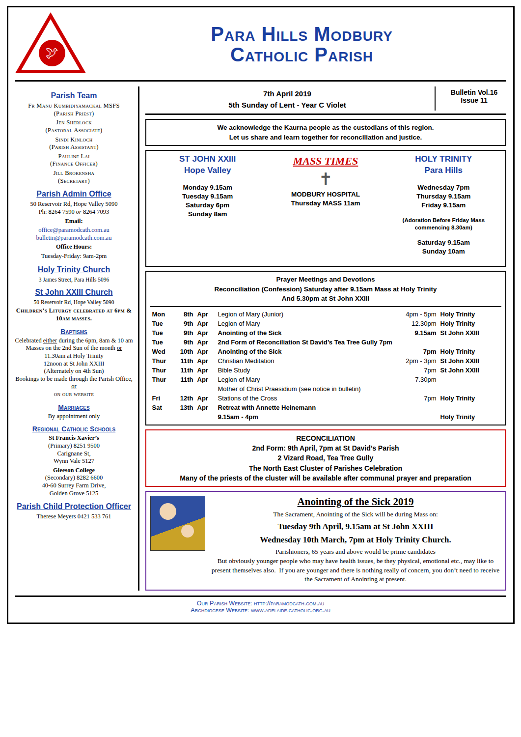🕊
Para Hills Modbury
Catholic Parish
Parish Team
Fr Manu Kumbidiyamackal MSFS
(Parish Priest)
Jen Sherlock
(Pastoral Associate)
Sindi Kinloch
(Parish Assistant)
Pauline Lai
(Finance Officer)
Jill Brokensha
(Secretary)
Parish Admin Office
50 Reservoir Rd, Hope Valley 5090
Ph: 8264 7590 or 8264 7093
Email:
office@paramodcath.com.au
bulletin@paramodcath.com.au
Office Hours:
Tuesday-Friday: 9am-2pm
Holy Trinity Church
3 James Street, Para Hills 5096
St John XXIII Church
50 Reservoir Rd, Hope Valley 5090
Children’s Liturgy celebrated at 6pm & 10am masses.
Baptisms
Celebrated either during the 6pm, 8am & 10 am Masses on the 2nd Sun of the month or 11.30am at Holy Trinity
12noon at St John XXIII
(Alternately on 4th Sun)
Bookings to be made through the Parish Office, or
on our website
Marriages
By appointment only
Regional Catholic Schools
St Francis Xavier’s
(Primary) 8251 9500
Carignane St,
Wynn Vale 5127
Gleeson College
(Secondary) 8282 6600
40-60 Surrey Farm Drive,
Golden Grove 5125
Parish Child Protection Officer
Therese Meyers 0421 533 761
7th April 2019
5th Sunday of Lent - Year C Violet
Bulletin Vol.16
Issue 11
We acknowledge the Kaurna people as the custodians of this region.
Let us share and learn together for reconciliation and justice.
ST JOHN XXIII
Hope Valley
Monday 9.15am
Tuesday 9.15am
Saturday 6pm
Sunday 8am
MASS TIMES
✝
MODBURY HOSPITAL
Thursday MASS 11am
HOLY TRINITY
Para Hills
Wednesday 7pm
Thursday 9.15am
Friday 9.15am
(Adoration Before Friday Mass commencing 8.30am)
Saturday 9.15am
Sunday 10am
Prayer Meetings and Devotions
Reconciliation (Confession) Saturday after 9.15am Mass at Holy Trinity
And 5.30pm at St John XXIII
| Mon | 8th | Apr | Legion of Mary (Junior) | 4pm - 5pm | Holy Trinity |
| Tue | 9th | Apr | Legion of Mary | 12.30pm | Holy Trinity |
| Tue | 9th | Apr | Anointing of the Sick | 9.15am | St John XXIII |
| Tue | 9th | Apr | 2nd Form of Reconciliation St David’s Tea Tree Gully 7pm |
| Wed | 10th | Apr | Anointing of the Sick | 7pm | Holy Trinity |
| Thur | 11th | Apr | Christian Meditation | 2pm - 3pm | St John XXIII |
| Thur | 11th | Apr | Bible Study | 7pm | St John XXIII |
| Thur | 11th | Apr | Legion of Mary | 7.30pm | |
| | | | Mother of Christ Praesidium (see notice in bulletin) |
| Fri | 12th | Apr | Stations of the Cross | 7pm | Holy Trinity |
| Sat | 13th | Apr | Retreat with Annette Heinemann |
| | | | 9.15am - 4pm | | Holy Trinity |
RECONCILIATION
2nd Form: 9th April, 7pm at St David’s Parish
2 Vizard Road, Tea Tree Gully
The North East Cluster of Parishes Celebration
Many of the priests of the cluster will be available after communal prayer and preparation
Anointing of the Sick 2019
The Sacrament, Anointing of the Sick will be during Mass on:
Tuesday 9th April, 9.15am at St John XXIII
Wednesday 10th March, 7pm at Holy Trinity Church.
Parishioners, 65 years and above would be prime candidates
But obviously younger people who may have health issues, be they physical, emotional etc., may like to present themselves also. If you are younger and there is nothing really of concern, you don’t need to receive
the Sacrament of Anointing at present.
Our Parish Website: http://paramodcath.com.au
Archdiocese Website: www.adelaide.catholic.org.au